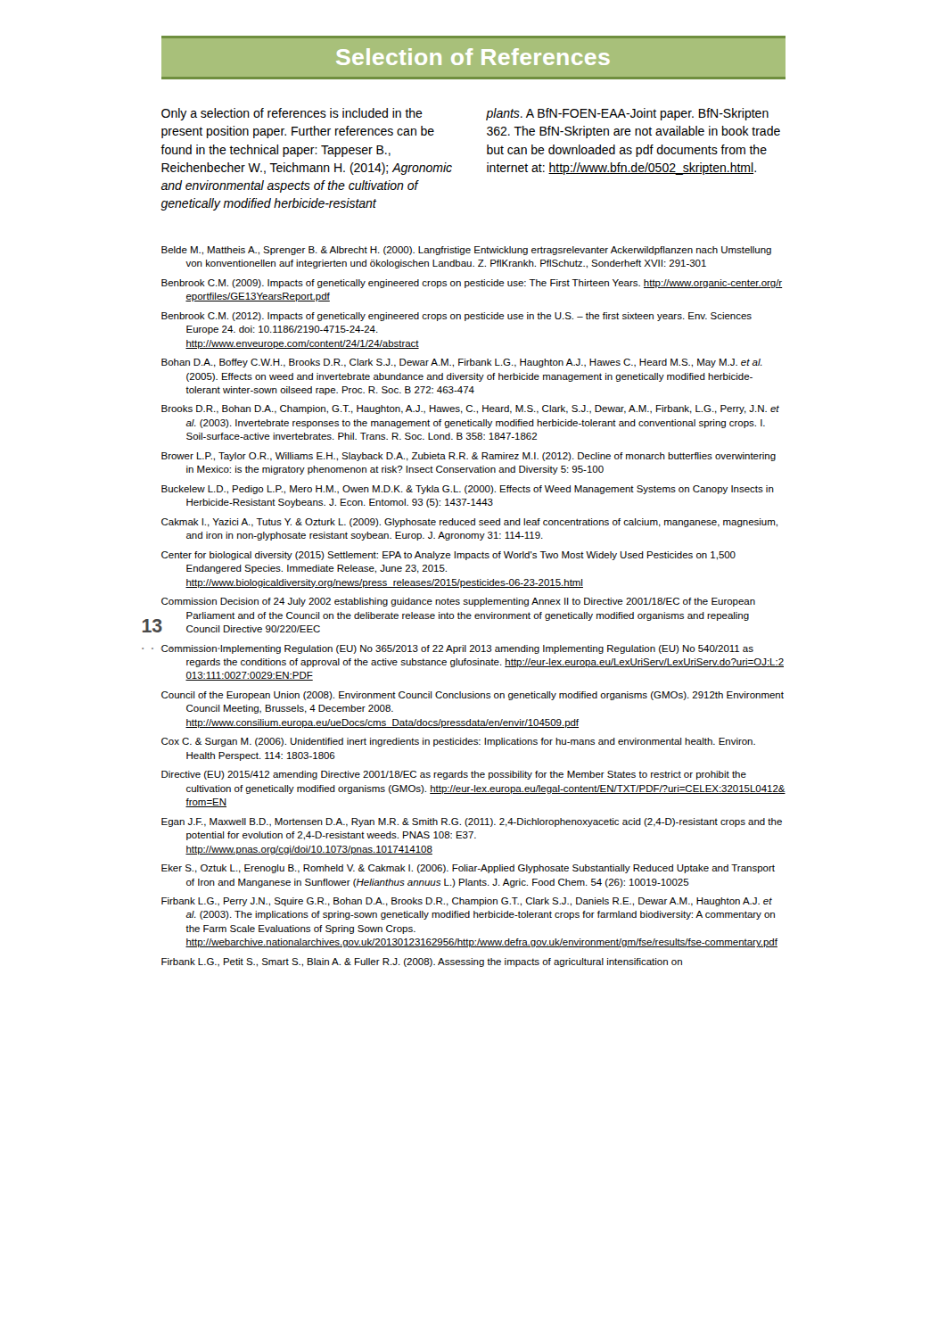Selection of References
Only a selection of references is included in the present position paper. Further references can be found in the technical paper: Tappeser B., Reichenbecher W., Teichmann H. (2014); Agronomic and environmental aspects of the cultivation of genetically modified herbicide-resistant
plants. A BfN-FOEN-EAA-Joint paper. BfN-Skripten 362. The BfN-Skripten are not available in book trade but can be downloaded as pdf documents from the internet at: http://www.bfn.de/0502_skripten.html.
13. . . . . . . . . . . . . .
Belde M., Mattheis A., Sprenger B. & Albrecht H. (2000). Langfristige Entwicklung ertragsrelevanter Ackerwildpflanzen nach Umstellung von konventionellen auf integrierten und ökologischen Landbau. Z. PflKrankh. PflSchutz., Sonderheft XVII: 291-301
Benbrook C.M. (2009). Impacts of genetically engineered crops on pesticide use: The First Thirteen Years. http://www.organic-center.org/reportfiles/GE13YearsReport.pdf
Benbrook C.M. (2012). Impacts of genetically engineered crops on pesticide use in the U.S. – the first sixteen years. Env. Sciences Europe 24. doi: 10.1186/2190-4715-24-24.
http://www.enveurope.com/content/24/1/24/abstract
Bohan D.A., Boffey C.W.H., Brooks D.R., Clark S.J., Dewar A.M., Firbank L.G., Haughton A.J., Hawes C., Heard M.S., May M.J. et al. (2005). Effects on weed and invertebrate abundance and diversity of herbicide management in genetically modified herbicide- tolerant winter-sown oilseed rape. Proc. R. Soc. B 272: 463-474
Brooks D.R., Bohan D.A., Champion, G.T., Haughton, A.J., Hawes, C., Heard, M.S., Clark, S.J., Dewar, A.M., Firbank, L.G., Perry, J.N. et al. (2003). Invertebrate responses to the management of genetically modified herbicide-tolerant and conventional spring crops. I. Soil-surface-active invertebrates. Phil. Trans. R. Soc. Lond. B 358: 1847-1862
Brower L.P., Taylor O.R., Williams E.H., Slayback D.A., Zubieta R.R. & Ramirez M.I. (2012). Decline of monarch butterflies overwintering in Mexico: is the migratory phenomenon at risk? Insect Conservation and Diversity 5: 95-100
Buckelew L.D., Pedigo L.P., Mero H.M., Owen M.D.K. & Tykla G.L. (2000). Effects of Weed Management Systems on Canopy Insects in Herbicide-Resistant Soybeans. J. Econ. Entomol. 93 (5): 1437-1443
Cakmak I., Yazici A., Tutus Y. & Ozturk L. (2009). Glyphosate reduced seed and leaf concentrations of calcium, manganese, magnesium, and iron in non-glyphosate resistant soybean. Europ. J. Agronomy 31: 114-119.
Center for biological diversity (2015) Settlement: EPA to Analyze Impacts of World's Two Most Widely Used Pesticides on 1,500 Endangered Species. Immediate Release, June 23, 2015.
http://www.biologicaldiversity.org/news/press_releases/2015/pesticides-06-23-2015.html
Commission Decision of 24 July 2002 establishing guidance notes supplementing Annex II to Directive 2001/18/EC of the European Parliament and of the Council on the deliberate release into the environment of genetically modified organisms and repealing Council Directive 90/220/EEC
Commission Implementing Regulation (EU) No 365/2013 of 22 April 2013 amending Implementing Regulation (EU) No 540/2011 as regards the conditions of approval of the active substance glufosinate. http://eur-lex.europa.eu/LexUriServ/LexUriServ.do?uri=OJ:L:2013:111:0027:0029:EN:PDF
Council of the European Union (2008). Environment Council Conclusions on genetically modified organisms (GMOs). 2912th Environment Council Meeting, Brussels, 4 December 2008.
http://www.consilium.europa.eu/ueDocs/cms_Data/docs/pressdata/en/envir/104509.pdf
Cox C. & Surgan M. (2006). Unidentified inert ingredients in pesticides: Implications for hu-mans and environmental health. Environ. Health Perspect. 114: 1803-1806
Directive (EU) 2015/412 amending Directive 2001/18/EC as regards the possibility for the Member States to restrict or prohibit the cultivation of genetically modified organisms (GMOs). http://eur-lex.europa.eu/legal-content/EN/TXT/PDF/?uri=CELEX:32015L0412&from=EN
Egan J.F., Maxwell B.D., Mortensen D.A., Ryan M.R. & Smith R.G. (2011). 2,4-Dichlorophenoxyacetic acid (2,4-D)-resistant crops and the potential for evolution of 2,4-D-resistant weeds. PNAS 108: E37.
http://www.pnas.org/cgi/doi/10.1073/pnas.1017414108
Eker S., Oztuk L., Erenoglu B., Romheld V. & Cakmak I. (2006). Foliar-Applied Glyphosate Substantially Reduced Uptake and Transport of Iron and Manganese in Sunflower (Helianthus annuus L.) Plants. J. Agric. Food Chem. 54 (26): 10019-10025
Firbank L.G., Perry J.N., Squire G.R., Bohan D.A., Brooks D.R., Champion G.T., Clark S.J., Daniels R.E., Dewar A.M., Haughton A.J. et al. (2003). The implications of spring-sown genetically modified herbicide-tolerant crops for farmland biodiversity: A commentary on the Farm Scale Evaluations of Spring Sown Crops.
http://webarchive.nationalarchives.gov.uk/20130123162956/http:/www.defra.gov.uk/environment/gm/fse/results/fse-commentary.pdf
Firbank L.G., Petit S., Smart S., Blain A. & Fuller R.J. (2008). Assessing the impacts of agricultural intensification on